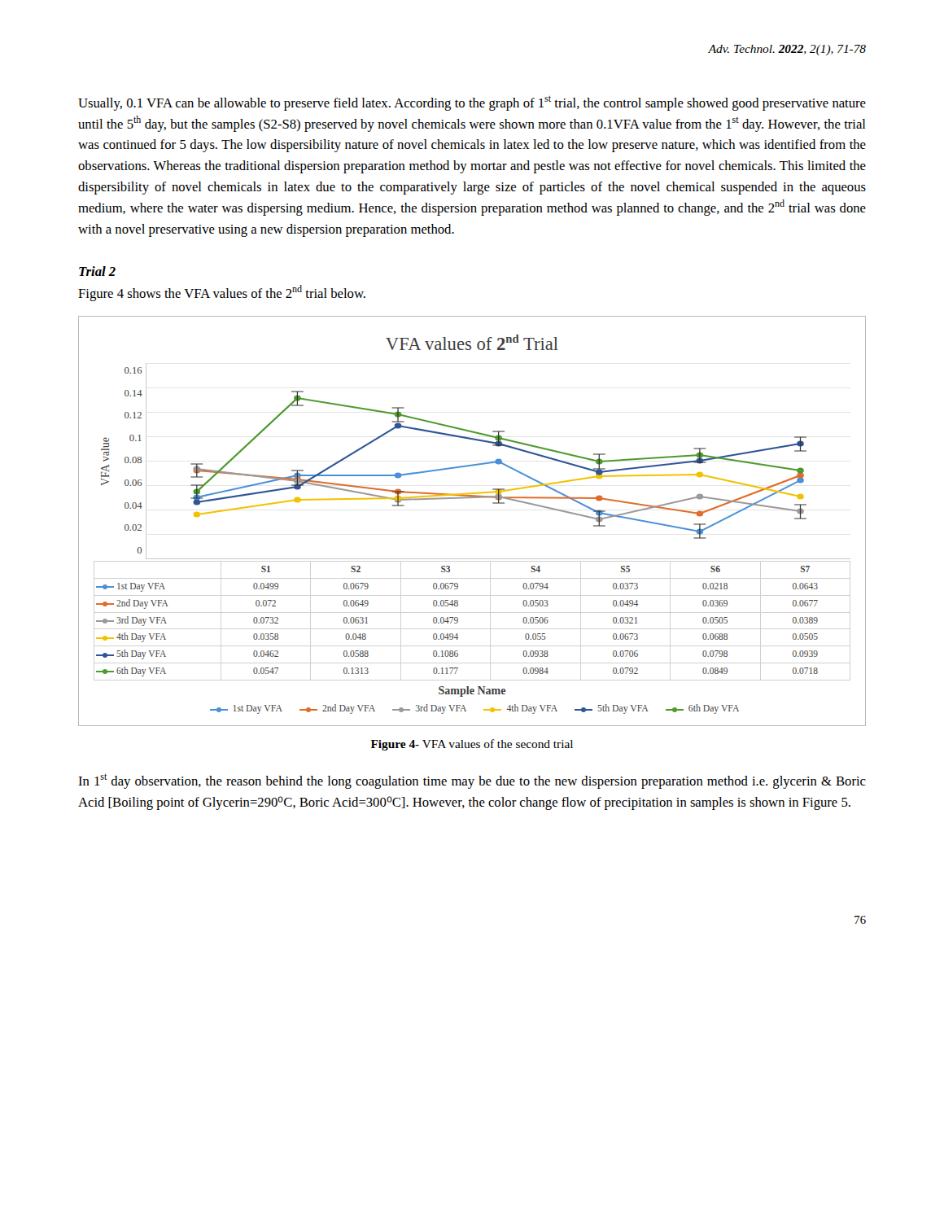Adv. Technol. 2022, 2(1), 71-78
Usually, 0.1 VFA can be allowable to preserve field latex. According to the graph of 1st trial, the control sample showed good preservative nature until the 5th day, but the samples (S2-S8) preserved by novel chemicals were shown more than 0.1VFA value from the 1st day. However, the trial was continued for 5 days. The low dispersibility nature of novel chemicals in latex led to the low preserve nature, which was identified from the observations. Whereas the traditional dispersion preparation method by mortar and pestle was not effective for novel chemicals. This limited the dispersibility of novel chemicals in latex due to the comparatively large size of particles of the novel chemical suspended in the aqueous medium, where the water was dispersing medium. Hence, the dispersion preparation method was planned to change, and the 2nd trial was done with a novel preservative using a new dispersion preparation method.
Trial 2
Figure 4 shows the VFA values of the 2nd trial below.
VFA values of 2nd Trial
VFA value
0.16
0.14
0.12
0.1
0.08
0.06
0.04
0.02
0
| | S1 | S2 | S3 | S4 | S5 | S6 | S7 |
| --- | --- | --- | --- | --- | --- | --- | --- |
| 1st Day VFA | 0.0499 | 0.0679 | 0.0679 | 0.0794 | 0.0373 | 0.0218 | 0.0643 |
| 2nd Day VFA | 0.072 | 0.0649 | 0.0548 | 0.0503 | 0.0494 | 0.0369 | 0.0677 |
| 3rd Day VFA | 0.0732 | 0.0631 | 0.0479 | 0.0506 | 0.0321 | 0.0505 | 0.0389 |
| 4th Day VFA | 0.0358 | 0.048 | 0.0494 | 0.055 | 0.0673 | 0.0688 | 0.0505 |
| 5th Day VFA | 0.0462 | 0.0588 | 0.1086 | 0.0938 | 0.0706 | 0.0798 | 0.0939 |
| 6th Day VFA | 0.0547 | 0.1313 | 0.1177 | 0.0984 | 0.0792 | 0.0849 | 0.0718 |
Sample Name
1st Day VFA 2nd Day VFA 3rd Day VFA 4th Day VFA 5th Day VFA 6th Day VFA
Figure 4- VFA values of the second trial
In 1st day observation, the reason behind the long coagulation time may be due to the new dispersion preparation method i.e. glycerin & Boric Acid [Boiling point of Glycerin=290⁰C, Boric Acid=300⁰C]. However, the color change flow of precipitation in samples is shown in Figure 5.
76